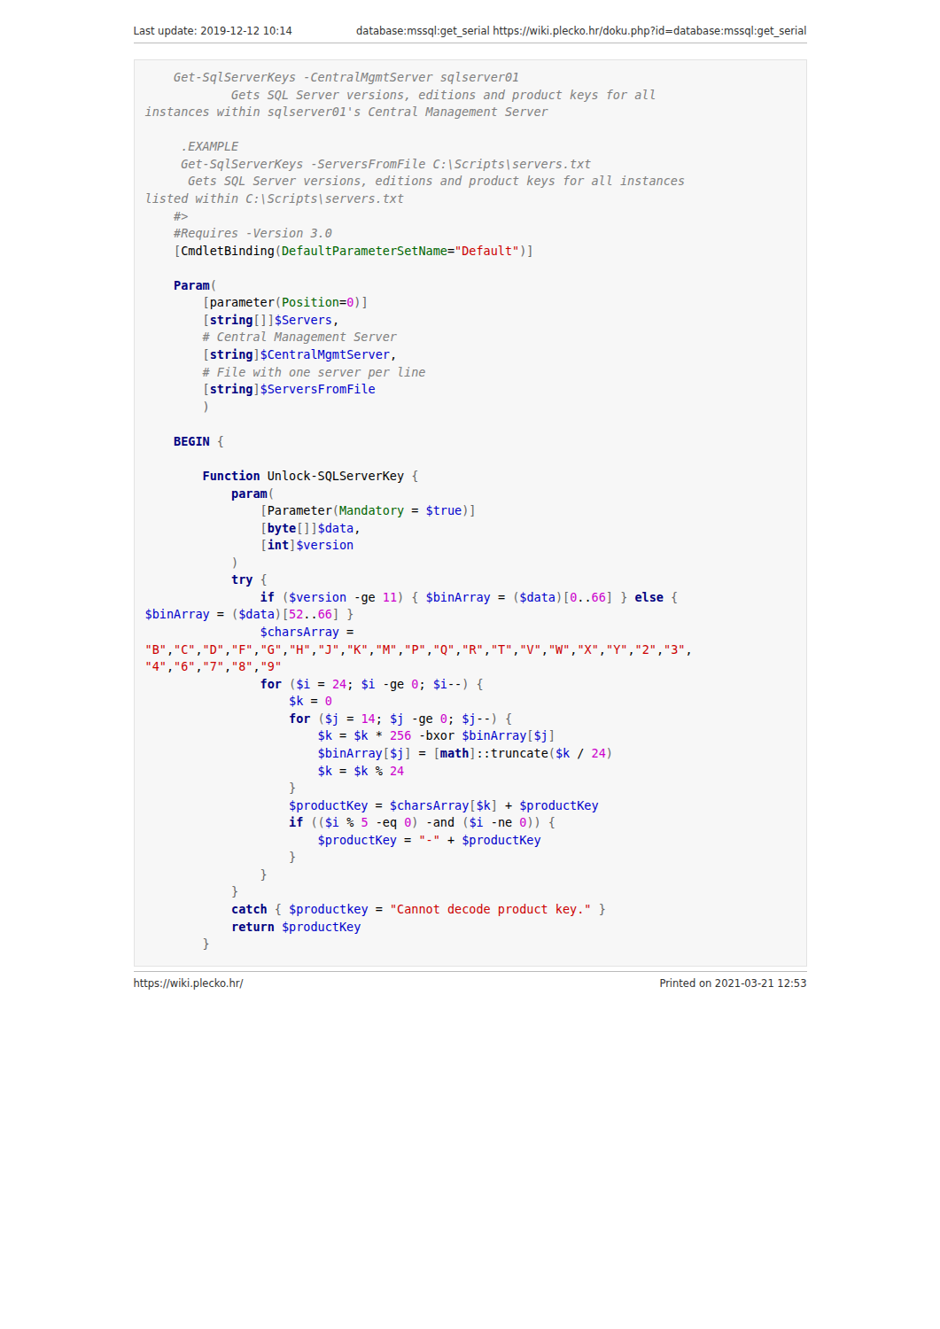Last update: 2019-12-12 10:14
database:mssql:get_serial https://wiki.plecko.hr/doku.php?id=database:mssql:get_serial
    Get-SqlServerKeys -CentralMgmtServer sqlserver01
            Gets SQL Server versions, editions and product keys for all
instances within sqlserver01's Central Management Server

     .EXAMPLE
     Get-SqlServerKeys -ServersFromFile C:\Scripts\servers.txt
      Gets SQL Server versions, editions and product keys for all instances
listed within C:\Scripts\servers.txt
    #>
    #Requires -Version 3.0
    [CmdletBinding(DefaultParameterSetName="Default")]

    Param(
        [parameter(Position=0)]
        [string[]]$Servers,
        # Central Management Server
        [string]$CentralMgmtServer,
        # File with one server per line
        [string]$ServersFromFile
        )

    BEGIN {

        Function Unlock-SQLServerKey {
            param(
                [Parameter(Mandatory = $true)]
                [byte[]]$data,
                [int]$version
            )
            try {
                if ($version -ge 11) { $binArray = ($data)[0..66] } else {
$binArray = ($data)[52..66] }
                $charsArray =
"B","C","D","F","G","H","J","K","M","P","Q","R","T","V","W","X","Y","2","3",
"4","6","7","8","9"
                for ($i = 24; $i -ge 0; $i--) {
                    $k = 0
                    for ($j = 14; $j -ge 0; $j--) {
                        $k = $k * 256 -bxor $binArray[$j]
                        $binArray[$j] = [math]::truncate($k / 24)
                        $k = $k % 24
                    }
                    $productKey = $charsArray[$k] + $productKey
                    if (($i % 5 -eq 0) -and ($i -ne 0)) {
                        $productKey = "-" + $productKey
                    }
                }
            }
            catch { $productkey = "Cannot decode product key." }
            return $productKey
        }
https://wiki.plecko.hr/
Printed on 2021-03-21 12:53